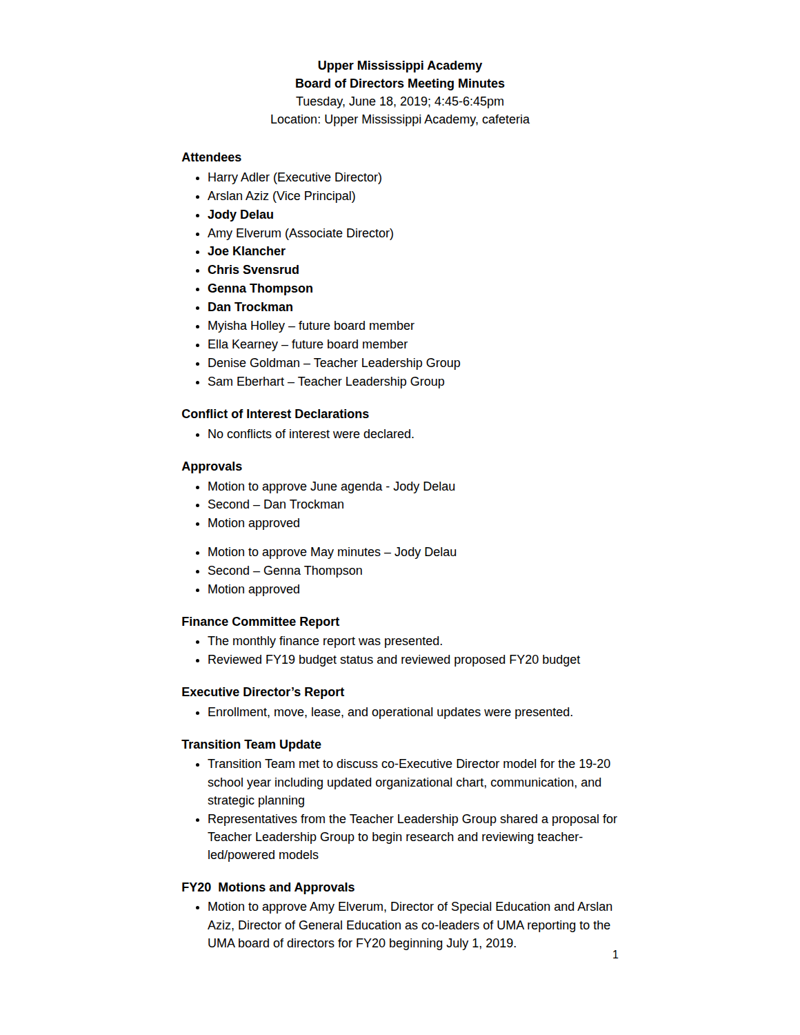Upper Mississippi Academy
Board of Directors Meeting Minutes
Tuesday, June 18, 2019; 4:45-6:45pm
Location: Upper Mississippi Academy, cafeteria
Attendees
Harry Adler (Executive Director)
Arslan Aziz (Vice Principal)
Jody Delau
Amy Elverum (Associate Director)
Joe Klancher
Chris Svensrud
Genna Thompson
Dan Trockman
Myisha Holley – future board member
Ella Kearney – future board member
Denise Goldman – Teacher Leadership Group
Sam Eberhart – Teacher Leadership Group
Conflict of Interest Declarations
No conflicts of interest were declared.
Approvals
Motion to approve June agenda - Jody Delau
Second – Dan Trockman
Motion approved
Motion to approve May minutes – Jody Delau
Second – Genna Thompson
Motion approved
Finance Committee Report
The monthly finance report was presented.
Reviewed FY19 budget status and reviewed proposed FY20 budget
Executive Director’s Report
Enrollment, move, lease, and operational updates were presented.
Transition Team Update
Transition Team met to discuss co-Executive Director model for the 19-20 school year including updated organizational chart, communication, and strategic planning
Representatives from the Teacher Leadership Group shared a proposal for Teacher Leadership Group to begin research and reviewing teacher-led/powered models
FY20 Motions and Approvals
Motion to approve Amy Elverum, Director of Special Education and Arslan Aziz, Director of General Education as co-leaders of UMA reporting to the UMA board of directors for FY20 beginning July 1, 2019.
1